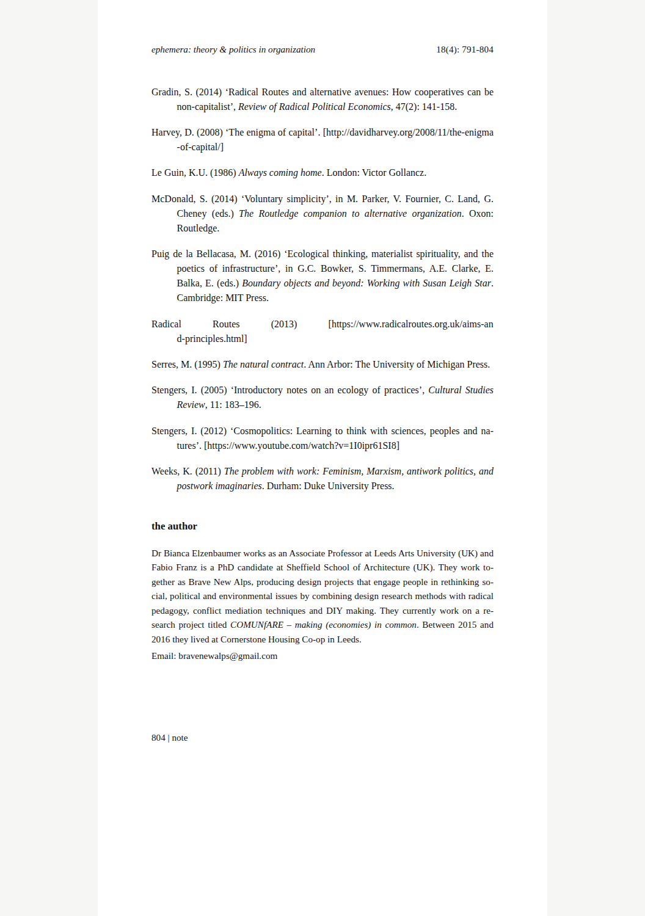ephemera: theory & politics in organization 18(4): 791-804
Gradin, S. (2014) ‘Radical Routes and alternative avenues: How cooperatives can be non-capitalist’, Review of Radical Political Economics, 47(2): 141-158.
Harvey, D. (2008) ‘The enigma of capital’. [http://davidharvey.org/2008/11/the-enigma-of-capital/]
Le Guin, K.U. (1986) Always coming home. London: Victor Gollancz.
McDonald, S. (2014) ‘Voluntary simplicity’, in M. Parker, V. Fournier, C. Land, G. Cheney (eds.) The Routledge companion to alternative organization. Oxon: Routledge.
Puig de la Bellacasa, M. (2016) ‘Ecological thinking, materialist spirituality, and the poetics of infrastructure’, in G.C. Bowker, S. Timmermans, A.E. Clarke, E. Balka, E. (eds.) Boundary objects and beyond: Working with Susan Leigh Star. Cambridge: MIT Press.
Radical Routes (2013) [https://www.radicalroutes.org.uk/aims-and-principles.html]
Serres, M. (1995) The natural contract. Ann Arbor: The University of Michigan Press.
Stengers, I. (2005) ‘Introductory notes on an ecology of practices’, Cultural Studies Review, 11: 183–196.
Stengers, I. (2012) ‘Cosmopolitics: Learning to think with sciences, peoples and natures’. [https://www.youtube.com/watch?v=1I0ipr61SI8]
Weeks, K. (2011) The problem with work: Feminism, Marxism, antiwork politics, and postwork imaginaries. Durham: Duke University Press.
the author
Dr Bianca Elzenbaumer works as an Associate Professor at Leeds Arts University (UK) and Fabio Franz is a PhD candidate at Sheffield School of Architecture (UK). They work together as Brave New Alps, producing design projects that engage people in rethinking social, political and environmental issues by combining design research methods with radical pedagogy, conflict mediation techniques and DIY making. They currently work on a research project titled COMUNfARE – making (economies) in common. Between 2015 and 2016 they lived at Cornerstone Housing Co-op in Leeds. Email: bravenewalps@gmail.com
804 | note